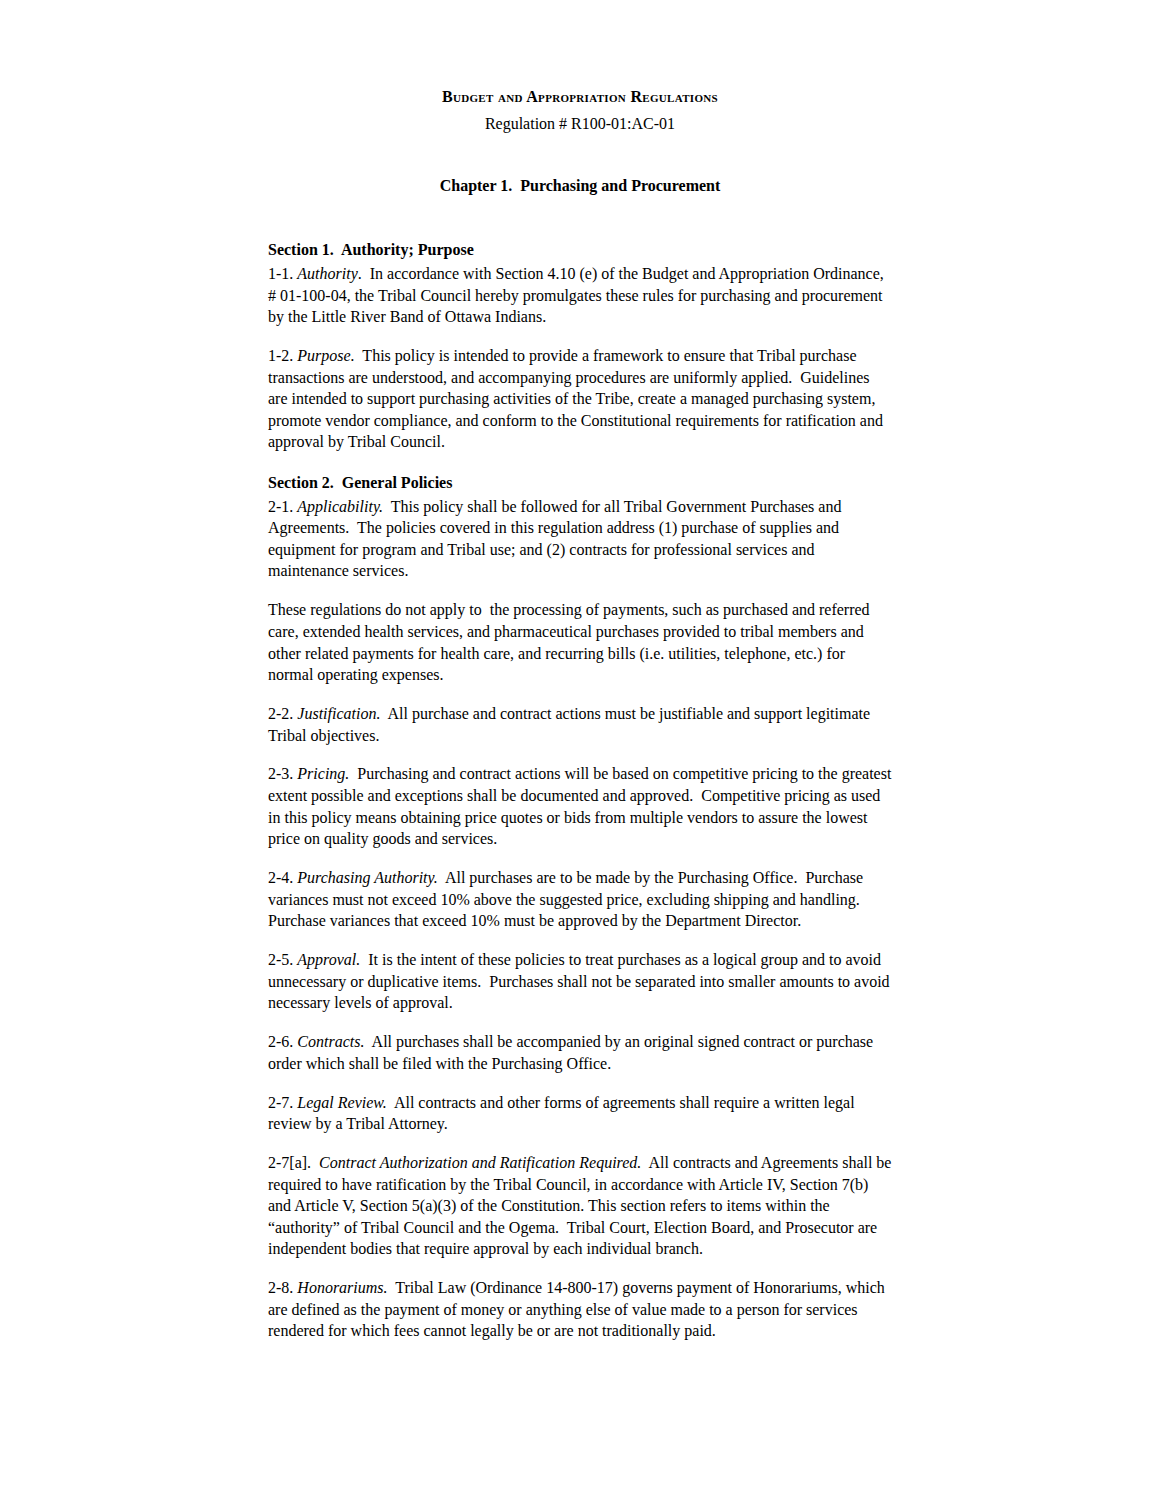Budget and Appropriation Regulations
Regulation # R100-01:AC-01
Chapter 1. Purchasing and Procurement
Section 1. Authority; Purpose
1-1. Authority. In accordance with Section 4.10 (e) of the Budget and Appropriation Ordinance, # 01-100-04, the Tribal Council hereby promulgates these rules for purchasing and procurement by the Little River Band of Ottawa Indians.
1-2. Purpose. This policy is intended to provide a framework to ensure that Tribal purchase transactions are understood, and accompanying procedures are uniformly applied. Guidelines are intended to support purchasing activities of the Tribe, create a managed purchasing system, promote vendor compliance, and conform to the Constitutional requirements for ratification and approval by Tribal Council.
Section 2. General Policies
2-1. Applicability. This policy shall be followed for all Tribal Government Purchases and Agreements. The policies covered in this regulation address (1) purchase of supplies and equipment for program and Tribal use; and (2) contracts for professional services and maintenance services.
These regulations do not apply to the processing of payments, such as purchased and referred care, extended health services, and pharmaceutical purchases provided to tribal members and other related payments for health care, and recurring bills (i.e. utilities, telephone, etc.) for normal operating expenses.
2-2. Justification. All purchase and contract actions must be justifiable and support legitimate Tribal objectives.
2-3. Pricing. Purchasing and contract actions will be based on competitive pricing to the greatest extent possible and exceptions shall be documented and approved. Competitive pricing as used in this policy means obtaining price quotes or bids from multiple vendors to assure the lowest price on quality goods and services.
2-4. Purchasing Authority. All purchases are to be made by the Purchasing Office. Purchase variances must not exceed 10% above the suggested price, excluding shipping and handling. Purchase variances that exceed 10% must be approved by the Department Director.
2-5. Approval. It is the intent of these policies to treat purchases as a logical group and to avoid unnecessary or duplicative items. Purchases shall not be separated into smaller amounts to avoid necessary levels of approval.
2-6. Contracts. All purchases shall be accompanied by an original signed contract or purchase order which shall be filed with the Purchasing Office.
2-7. Legal Review. All contracts and other forms of agreements shall require a written legal review by a Tribal Attorney.
2-7[a]. Contract Authorization and Ratification Required. All contracts and Agreements shall be required to have ratification by the Tribal Council, in accordance with Article IV, Section 7(b) and Article V, Section 5(a)(3) of the Constitution. This section refers to items within the “authority” of Tribal Council and the Ogema. Tribal Court, Election Board, and Prosecutor are independent bodies that require approval by each individual branch.
2-8. Honorariums. Tribal Law (Ordinance 14-800-17) governs payment of Honorariums, which are defined as the payment of money or anything else of value made to a person for services rendered for which fees cannot legally be or are not traditionally paid.